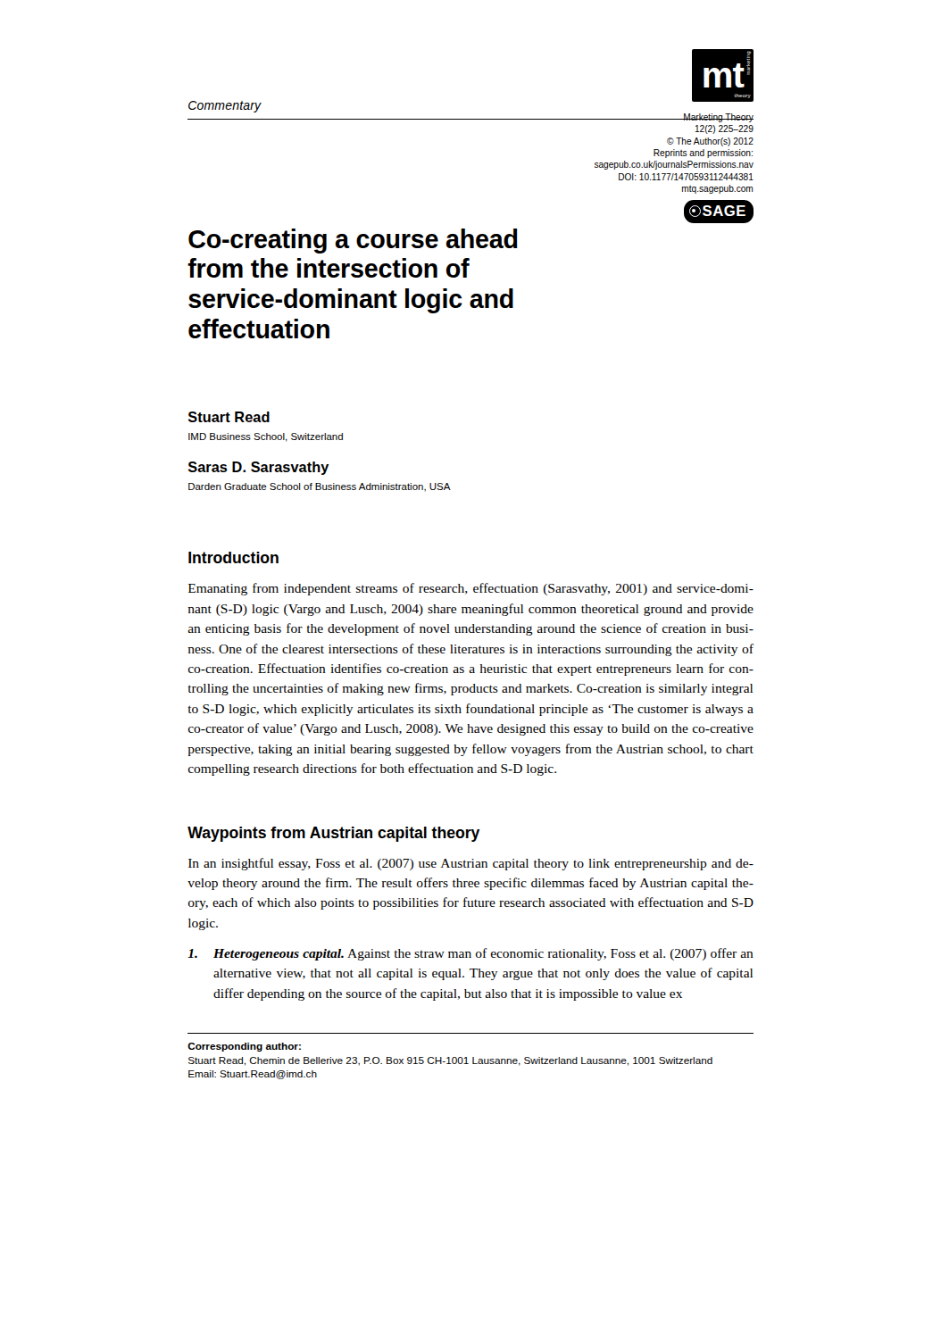marketing mt theory
Commentary
Marketing Theory
12(2) 225–229
© The Author(s) 2012
Reprints and permission:
sagepub.co.uk/journalsPermissions.nav
DOI: 10.1177/1470593112444381
mtq.sagepub.com
SAGE
Co-creating a course ahead from the intersection of service-dominant logic and effectuation
Stuart Read
IMD Business School, Switzerland
Saras D. Sarasvathy
Darden Graduate School of Business Administration, USA
Introduction
Emanating from independent streams of research, effectuation (Sarasvathy, 2001) and service-dominant (S-D) logic (Vargo and Lusch, 2004) share meaningful common theoretical ground and provide an enticing basis for the development of novel understanding around the science of creation in business. One of the clearest intersections of these literatures is in interactions surrounding the activity of co-creation. Effectuation identifies co-creation as a heuristic that expert entrepreneurs learn for controlling the uncertainties of making new firms, products and markets. Co-creation is similarly integral to S-D logic, which explicitly articulates its sixth foundational principle as ‘The customer is always a co-creator of value’ (Vargo and Lusch, 2008). We have designed this essay to build on the co-creative perspective, taking an initial bearing suggested by fellow voyagers from the Austrian school, to chart compelling research directions for both effectuation and S-D logic.
Waypoints from Austrian capital theory
In an insightful essay, Foss et al. (2007) use Austrian capital theory to link entrepreneurship and develop theory around the firm. The result offers three specific dilemmas faced by Austrian capital theory, each of which also points to possibilities for future research associated with effectuation and S-D logic.
Heterogeneous capital. Against the straw man of economic rationality, Foss et al. (2007) offer an alternative view, that not all capital is equal. They argue that not only does the value of capital differ depending on the source of the capital, but also that it is impossible to value ex
Corresponding author:
Stuart Read, Chemin de Bellerive 23, P.O. Box 915 CH-1001 Lausanne, Switzerland Lausanne, 1001 Switzerland
Email: Stuart.Read@imd.ch